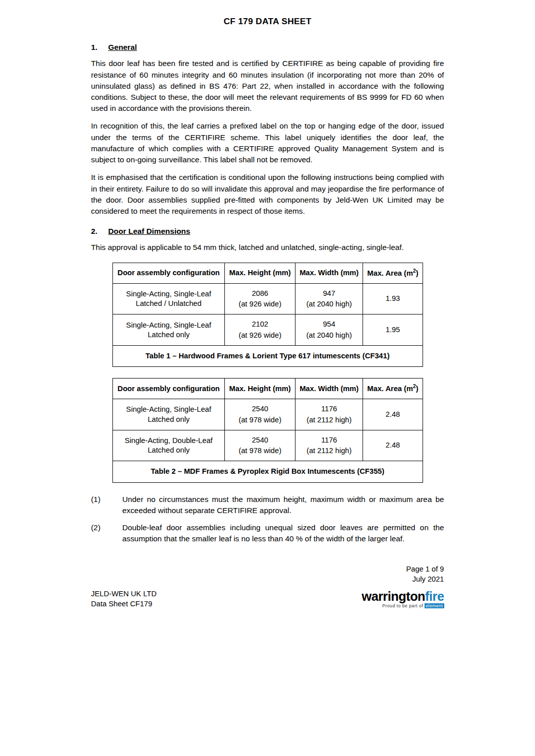CF 179 DATA SHEET
1. General
This door leaf has been fire tested and is certified by CERTIFIRE as being capable of providing fire resistance of 60 minutes integrity and 60 minutes insulation (if incorporating not more than 20% of uninsulated glass) as defined in BS 476: Part 22, when installed in accordance with the following conditions. Subject to these, the door will meet the relevant requirements of BS 9999 for FD 60 when used in accordance with the provisions therein.
In recognition of this, the leaf carries a prefixed label on the top or hanging edge of the door, issued under the terms of the CERTIFIRE scheme. This label uniquely identifies the door leaf, the manufacture of which complies with a CERTIFIRE approved Quality Management System and is subject to on-going surveillance. This label shall not be removed.
It is emphasised that the certification is conditional upon the following instructions being complied with in their entirety. Failure to do so will invalidate this approval and may jeopardise the fire performance of the door. Door assemblies supplied pre-fitted with components by Jeld-Wen UK Limited may be considered to meet the requirements in respect of those items.
2. Door Leaf Dimensions
This approval is applicable to 54 mm thick, latched and unlatched, single-acting, single-leaf.
| Door assembly configuration | Max. Height (mm) | Max. Width (mm) | Max. Area (m 2 ) |
| --- | --- | --- | --- |
| Single-Acting, Single-Leaf Latched / Unlatched | 2086 (at 926 wide) | 947 (at 2040 high) | 1.93 |
| Single-Acting, Single-Leaf Latched only | 2102 (at 926 wide) | 954 (at 2040 high) | 1.95 |
| Table 1 – Hardwood Frames & Lorient Type 617 intumescents (CF341) |
| Door assembly configuration | Max. Height (mm) | Max. Width (mm) | Max. Area (m 2 ) |
| --- | --- | --- | --- |
| Single-Acting, Single-Leaf Latched only | 2540 (at 978 wide) | 1176 (at 2112 high) | 2.48 |
| Single-Acting, Double-Leaf Latched only | 2540 (at 978 wide) | 1176 (at 2112 high) | 2.48 |
| Table 2 – MDF Frames & Pyroplex Rigid Box Intumescents (CF355) |
(1)
Under no circumstances must the maximum height, maximum width or maximum area be exceeded without separate CERTIFIRE approval.
(2)
Double-leaf door assemblies including unequal sized door leaves are permitted on the assumption that the smaller leaf is no less than 40 % of the width of the larger leaf.
JELD-WEN UK LTD
Data Sheet CF179
Page 1 of 9
July 2021
warringtonfire
Proud to be part of element